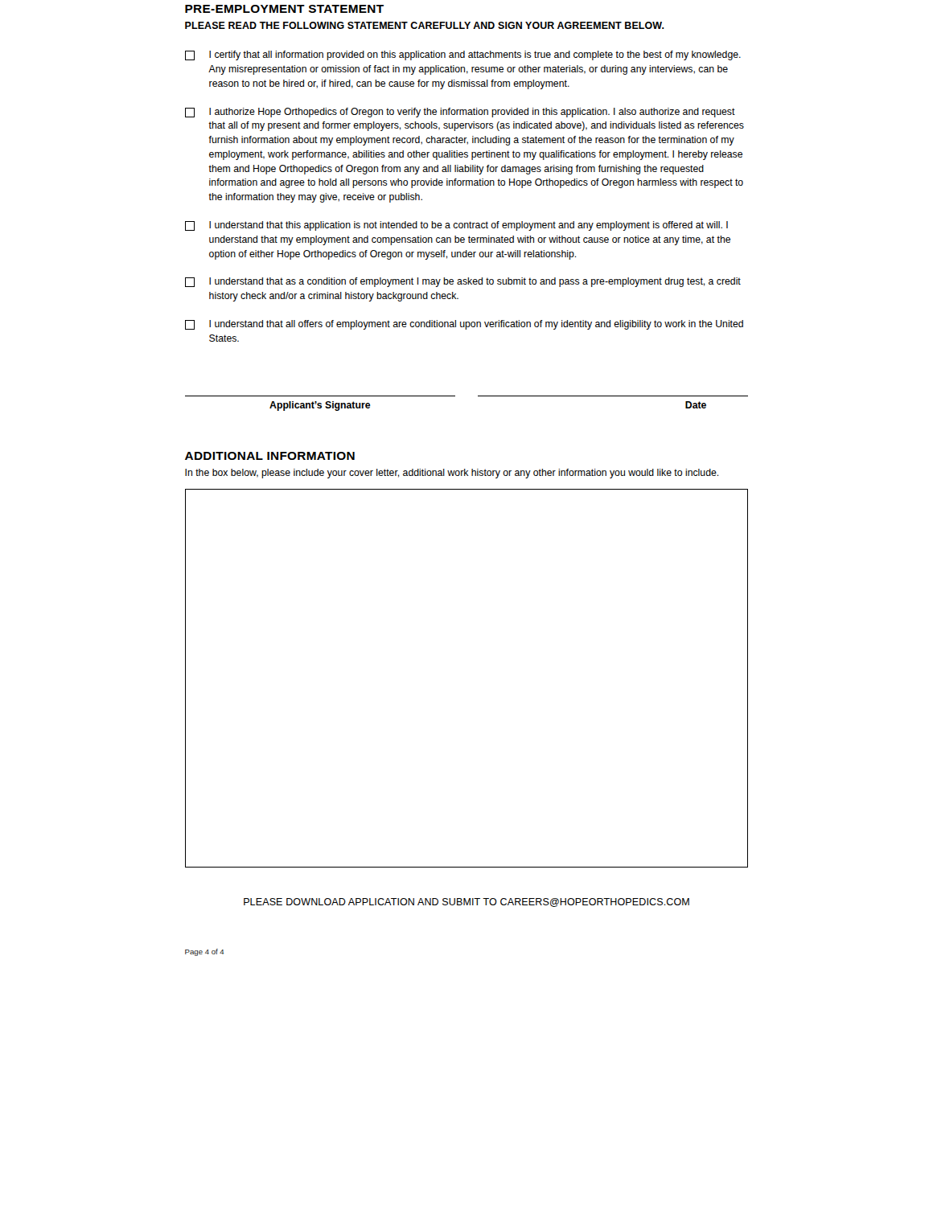PRE-EMPLOYMENT STATEMENT
PLEASE READ THE FOLLOWING STATEMENT CAREFULLY AND SIGN YOUR AGREEMENT BELOW.
I certify that all information provided on this application and attachments is true and complete to the best of my knowledge. Any misrepresentation or omission of fact in my application, resume or other materials, or during any interviews, can be reason to not be hired or, if hired, can be cause for my dismissal from employment.
I authorize Hope Orthopedics of Oregon to verify the information provided in this application. I also authorize and request that all of my present and former employers, schools, supervisors (as indicated above), and individuals listed as references furnish information about my employment record, character, including a statement of the reason for the termination of my employment, work performance, abilities and other qualities pertinent to my qualifications for employment. I hereby release them and Hope Orthopedics of Oregon from any and all liability for damages arising from furnishing the requested information and agree to hold all persons who provide information to Hope Orthopedics of Oregon harmless with respect to the information they may give, receive or publish.
I understand that this application is not intended to be a contract of employment and any employment is offered at will. I understand that my employment and compensation can be terminated with or without cause or notice at any time, at the option of either Hope Orthopedics of Oregon or myself, under our at-will relationship.
I understand that as a condition of employment I may be asked to submit to and pass a pre-employment drug test, a credit history check and/or a criminal history background check.
I understand that all offers of employment are conditional upon verification of my identity and eligibility to work in the United States.
Applicant’s Signature
Date
ADDITIONAL INFORMATION
In the box below, please include your cover letter, additional work history or any other information you would like to include.
PLEASE DOWNLOAD APPLICATION AND SUBMIT TO CAREERS@HOPEORTHOPEDICS.COM
Page 4 of 4